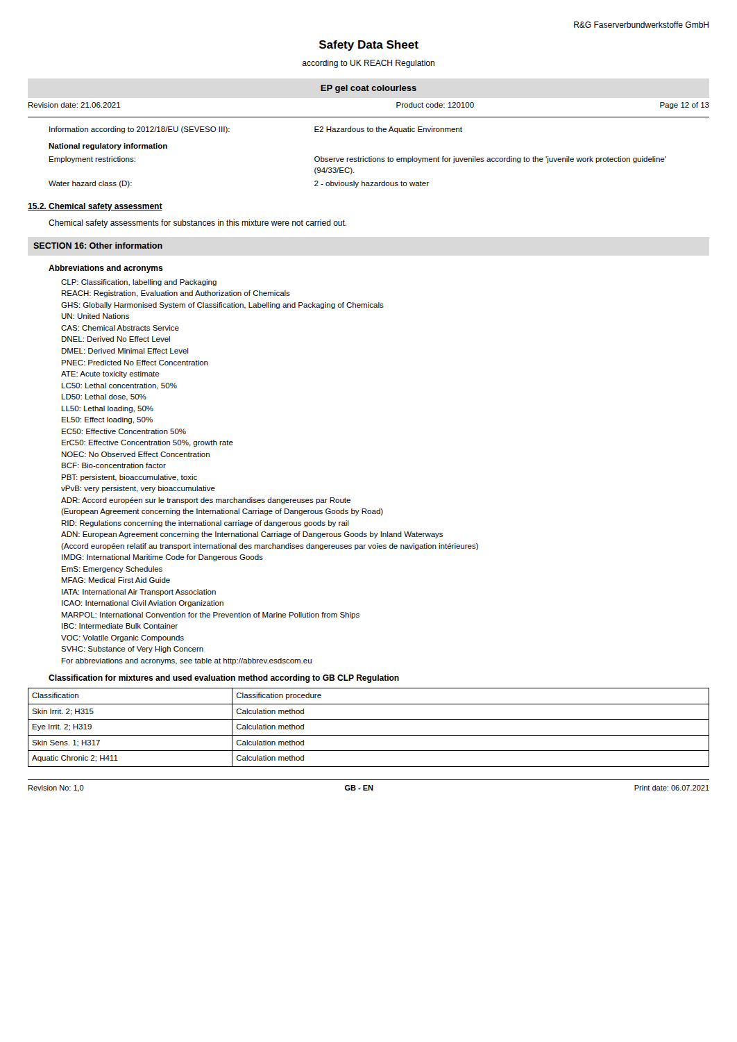R&G Faserverbundwerkstoffe GmbH
Safety Data Sheet
according to UK REACH Regulation
EP gel coat colourless
| Revision date: 21.06.2021 | Product code: 120100 | Page 12 of 13 |
| Information according to 2012/18/EU (SEVESO III): | E2 Hazardous to the Aquatic Environment |
| National regulatory information | |
| Employment restrictions: | Observe restrictions to employment for juveniles according to the 'juvenile work protection guideline' (94/33/EC). |
| Water hazard class (D): | 2 - obviously hazardous to water |
15.2. Chemical safety assessment
Chemical safety assessments for substances in this mixture were not carried out.
SECTION 16: Other information
Abbreviations and acronyms
CLP: Classification, labelling and Packaging
REACH: Registration, Evaluation and Authorization of Chemicals
GHS: Globally Harmonised System of Classification, Labelling and Packaging of Chemicals
UN: United Nations
CAS: Chemical Abstracts Service
DNEL: Derived No Effect Level
DMEL: Derived Minimal Effect Level
PNEC: Predicted No Effect Concentration
ATE: Acute toxicity estimate
LC50: Lethal concentration, 50%
LD50: Lethal dose, 50%
LL50: Lethal loading, 50%
EL50: Effect loading, 50%
EC50: Effective Concentration 50%
ErC50: Effective Concentration 50%, growth rate
NOEC: No Observed Effect Concentration
BCF: Bio-concentration factor
PBT: persistent, bioaccumulative, toxic
vPvB: very persistent, very bioaccumulative
ADR: Accord européen sur le transport des marchandises dangereuses par Route
(European Agreement concerning the International Carriage of Dangerous Goods by Road)
RID: Regulations concerning the international carriage of dangerous goods by rail
ADN: European Agreement concerning the International Carriage of Dangerous Goods by Inland Waterways
(Accord européen relatif au transport international des marchandises dangereuses par voies de navigation intérieures)
IMDG: International Maritime Code for Dangerous Goods
EmS: Emergency Schedules
MFAG: Medical First Aid Guide
IATA: International Air Transport Association
ICAO: International Civil Aviation Organization
MARPOL: International Convention for the Prevention of Marine Pollution from Ships
IBC: Intermediate Bulk Container
VOC: Volatile Organic Compounds
SVHC: Substance of Very High Concern
For abbreviations and acronyms, see table at http://abbrev.esdscom.eu
Classification for mixtures and used evaluation method according to GB CLP Regulation
| Classification | Classification procedure |
| Skin Irrit. 2; H315 | Calculation method |
| Eye Irrit. 2; H319 | Calculation method |
| Skin Sens. 1; H317 | Calculation method |
| Aquatic Chronic 2; H411 | Calculation method |
Revision No: 1,0
GB - EN
Print date: 06.07.2021